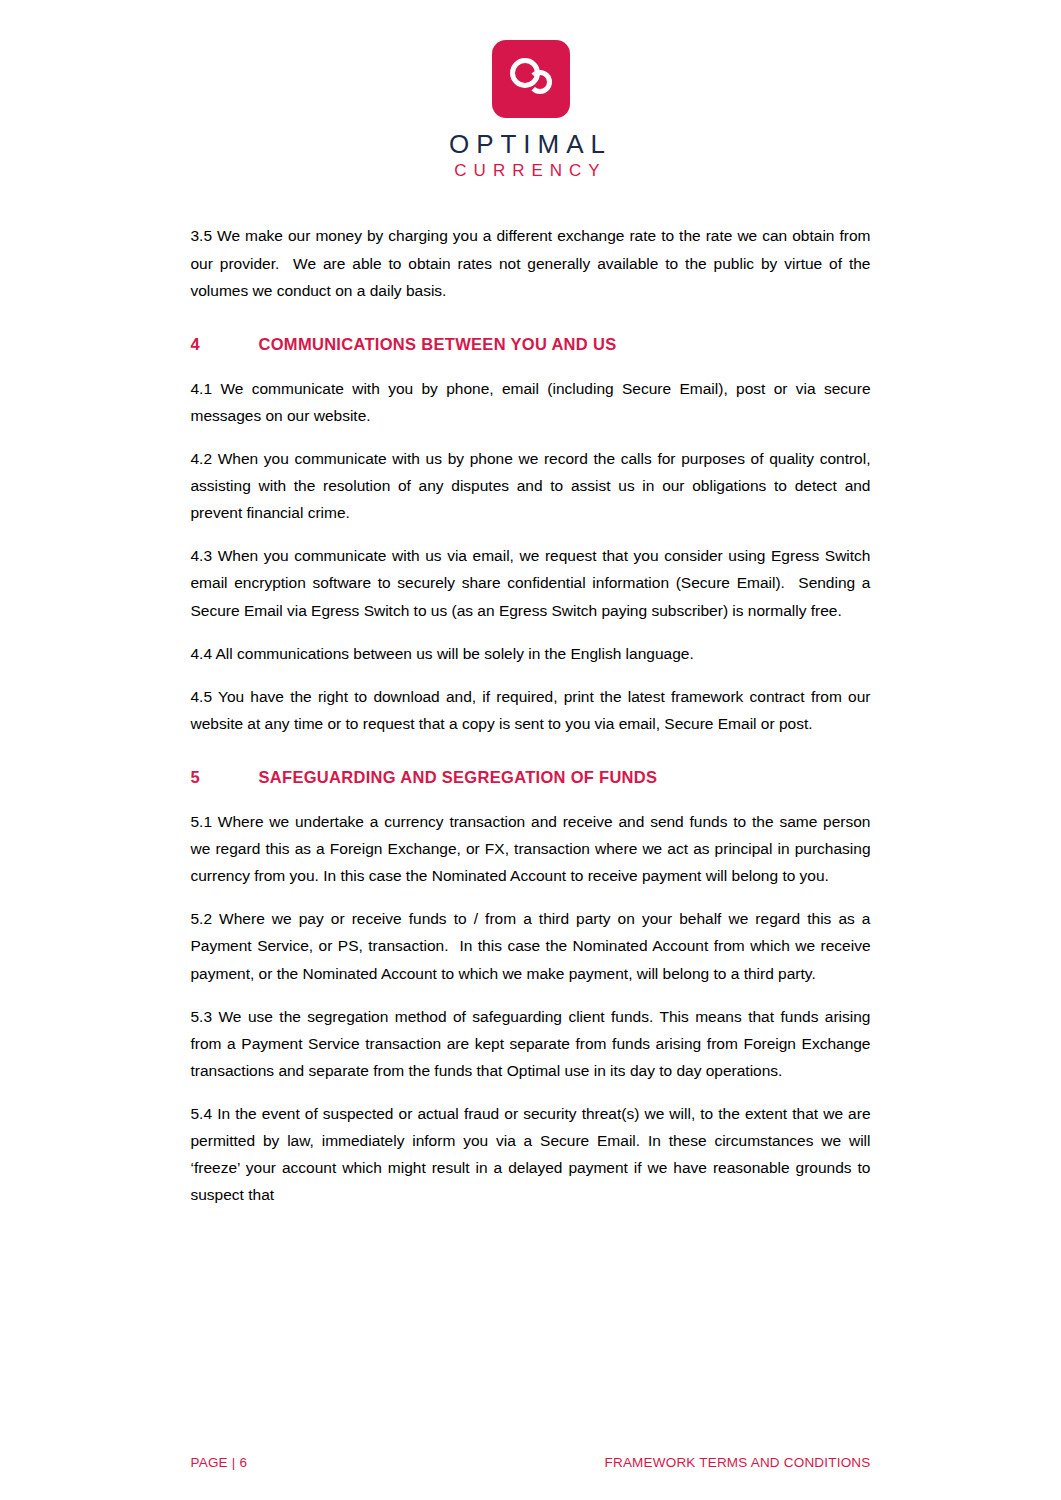OPTIMAL
CURRENCY
3.5 We make our money by charging you a different exchange rate to the rate we can obtain from our provider. We are able to obtain rates not generally available to the public by virtue of the volumes we conduct on a daily basis.
4 COMMUNICATIONS BETWEEN YOU AND US
4.1 We communicate with you by phone, email (including Secure Email), post or via secure messages on our website.
4.2 When you communicate with us by phone we record the calls for purposes of quality control, assisting with the resolution of any disputes and to assist us in our obligations to detect and prevent financial crime.
4.3 When you communicate with us via email, we request that you consider using Egress Switch email encryption software to securely share confidential information (Secure Email). Sending a Secure Email via Egress Switch to us (as an Egress Switch paying subscriber) is normally free.
4.4 All communications between us will be solely in the English language.
4.5 You have the right to download and, if required, print the latest framework contract from our website at any time or to request that a copy is sent to you via email, Secure Email or post.
5 SAFEGUARDING AND SEGREGATION OF FUNDS
5.1 Where we undertake a currency transaction and receive and send funds to the same person we regard this as a Foreign Exchange, or FX, transaction where we act as principal in purchasing currency from you. In this case the Nominated Account to receive payment will belong to you.
5.2 Where we pay or receive funds to / from a third party on your behalf we regard this as a Payment Service, or PS, transaction. In this case the Nominated Account from which we receive payment, or the Nominated Account to which we make payment, will belong to a third party.
5.3 We use the segregation method of safeguarding client funds. This means that funds arising from a Payment Service transaction are kept separate from funds arising from Foreign Exchange transactions and separate from the funds that Optimal use in its day to day operations.
5.4 In the event of suspected or actual fraud or security threat(s) we will, to the extent that we are permitted by law, immediately inform you via a Secure Email. In these circumstances we will ‘freeze’ your account which might result in a delayed payment if we have reasonable grounds to suspect that
PAGE | 6 FRAMEWORK TERMS AND CONDITIONS